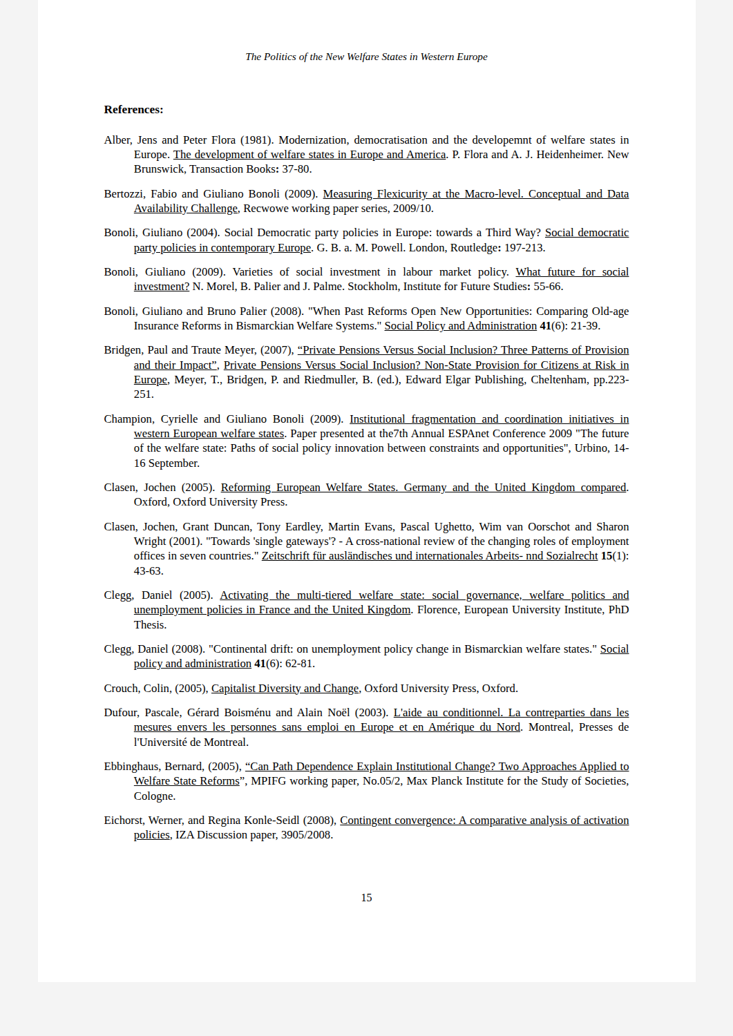The Politics of the New Welfare States in Western Europe
References:
Alber, Jens and Peter Flora (1981). Modernization, democratisation and the developemnt of welfare states in Europe. The development of welfare states in Europe and America. P. Flora and A. J. Heidenheimer. New Brunswick, Transaction Books: 37-80.
Bertozzi, Fabio and Giuliano Bonoli (2009). Measuring Flexicurity at the Macro-level. Conceptual and Data Availability Challenge, Recwowe working paper series, 2009/10.
Bonoli, Giuliano (2004). Social Democratic party policies in Europe: towards a Third Way? Social democratic party policies in contemporary Europe. G. B. a. M. Powell. London, Routledge: 197-213.
Bonoli, Giuliano (2009). Varieties of social investment in labour market policy. What future for social investment? N. Morel, B. Palier and J. Palme. Stockholm, Institute for Future Studies: 55-66.
Bonoli, Giuliano and Bruno Palier (2008). "When Past Reforms Open New Opportunities: Comparing Old-age Insurance Reforms in Bismarckian Welfare Systems." Social Policy and Administration 41(6): 21-39.
Bridgen, Paul and Traute Meyer, (2007), “Private Pensions Versus Social Inclusion? Three Patterns of Provision and their Impact”, Private Pensions Versus Social Inclusion? Non-State Provision for Citizens at Risk in Europe, Meyer, T., Bridgen, P. and Riedmuller, B. (ed.), Edward Elgar Publishing, Cheltenham, pp.223-251.
Champion, Cyrielle and Giuliano Bonoli (2009). Institutional fragmentation and coordination initiatives in western European welfare states. Paper presented at the7th Annual ESPAnet Conference 2009 "The future of the welfare state: Paths of social policy innovation between constraints and opportunities", Urbino, 14-16 September.
Clasen, Jochen (2005). Reforming European Welfare States. Germany and the United Kingdom compared. Oxford, Oxford University Press.
Clasen, Jochen, Grant Duncan, Tony Eardley, Martin Evans, Pascal Ughetto, Wim van Oorschot and Sharon Wright (2001). "Towards 'single gateways'? - A cross-national review of the changing roles of employment offices in seven countries." Zeitschrift für ausländisches und internationales Arbeits- nnd Sozialrecht 15(1): 43-63.
Clegg, Daniel (2005). Activating the multi-tiered welfare state: social governance, welfare politics and unemployment policies in France and the United Kingdom. Florence, European University Institute, PhD Thesis.
Clegg, Daniel (2008). "Continental drift: on unemployment policy change in Bismarckian welfare states." Social policy and administration 41(6): 62-81.
Crouch, Colin, (2005), Capitalist Diversity and Change, Oxford University Press, Oxford.
Dufour, Pascale, Gérard Boisménu and Alain Noël (2003). L'aide au conditionnel. La contreparties dans les mesures envers les personnes sans emploi en Europe et en Amérique du Nord. Montreal, Presses de l'Université de Montreal.
Ebbinghaus, Bernard, (2005), “Can Path Dependence Explain Institutional Change? Two Approaches Applied to Welfare State Reforms”, MPIFG working paper, No.05/2, Max Planck Institute for the Study of Societies, Cologne.
Eichorst, Werner, and Regina Konle-Seidl (2008), Contingent convergence: A comparative analysis of activation policies, IZA Discussion paper, 3905/2008.
15